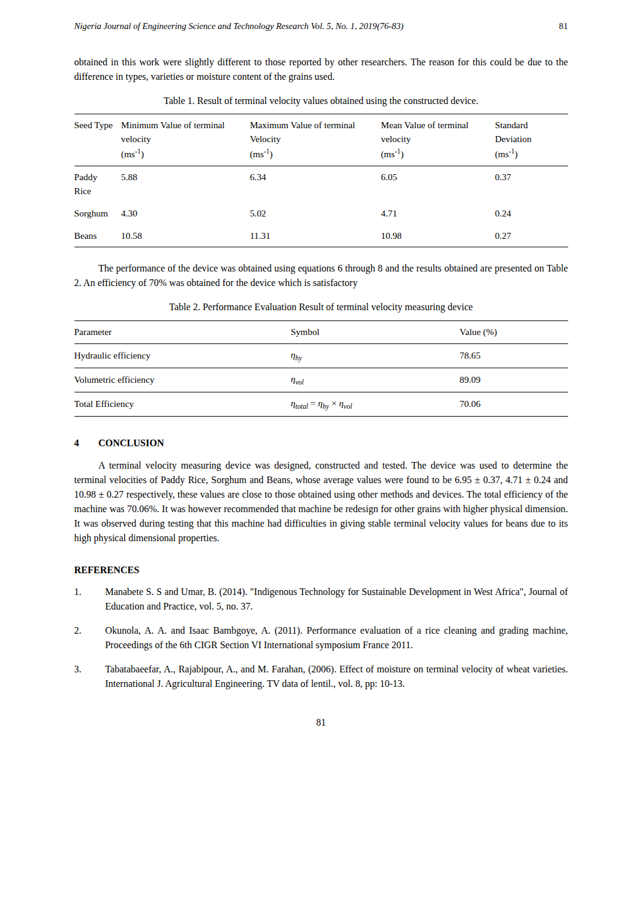Nigeria Journal of Engineering Science and Technology Research Vol. 5, No. 1, 2019(76-83) 81
obtained in this work were slightly different to those reported by other researchers. The reason for this could be due to the difference in types, varieties or moisture content of the grains used.
Table 1. Result of terminal velocity values obtained using the constructed device.
| Seed Type | Minimum Value of terminal velocity (ms -1 ) | Maximum Value of terminal Velocity (ms -1 ) | Mean Value of terminal velocity (ms -1 ) | Standard Deviation (ms -1 ) |
| --- | --- | --- | --- | --- |
| Paddy Rice | 5.88 | 6.34 | 6.05 | 0.37 |
| Sorghum | 4.30 | 5.02 | 4.71 | 0.24 |
| Beans | 10.58 | 11.31 | 10.98 | 0.27 |
The performance of the device was obtained using equations 6 through 8 and the results obtained are presented on Table 2. An efficiency of 70% was obtained for the device which is satisfactory
Table 2. Performance Evaluation Result of terminal velocity measuring device
| Parameter | Symbol | Value (%) |
| --- | --- | --- |
| Hydraulic efficiency | η hy | 78.65 |
| Volumetric efficiency | η vol | 89.09 |
| Total Efficiency | η total = η hy × η vol | 70.06 |
4 CONCLUSION
A terminal velocity measuring device was designed, constructed and tested. The device was used to determine the terminal velocities of Paddy Rice, Sorghum and Beans, whose average values were found to be 6.95 ± 0.37, 4.71 ± 0.24 and 10.98 ± 0.27 respectively, these values are close to those obtained using other methods and devices. The total efficiency of the machine was 70.06%. It was however recommended that machine be redesign for other grains with higher physical dimension. It was observed during testing that this machine had difficulties in giving stable terminal velocity values for beans due to its high physical dimensional properties.
REFERENCES
Manabete S. S and Umar, B. (2014). "Indigenous Technology for Sustainable Development in West Africa", Journal of Education and Practice, vol. 5, no. 37.
Okunola, A. A. and Isaac Bambgoye, A. (2011). Performance evaluation of a rice cleaning and grading machine, Proceedings of the 6th CIGR Section VI International symposium France 2011.
Tabatabaeefar, A., Rajabipour, A., and M. Farahan, (2006). Effect of moisture on terminal velocity of wheat varieties. International J. Agricultural Engineering. TV data of lentil., vol. 8, pp: 10-13.
81